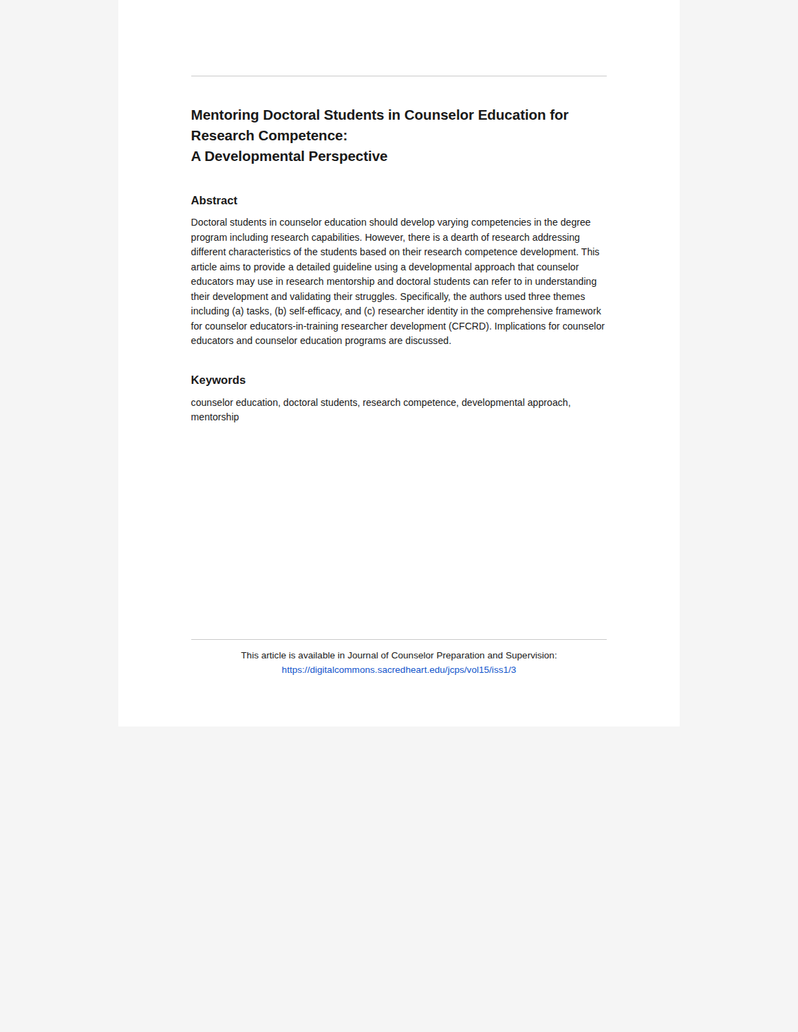Mentoring Doctoral Students in Counselor Education for Research Competence:
A Developmental Perspective
Abstract
Doctoral students in counselor education should develop varying competencies in the degree program including research capabilities. However, there is a dearth of research addressing different characteristics of the students based on their research competence development. This article aims to provide a detailed guideline using a developmental approach that counselor educators may use in research mentorship and doctoral students can refer to in understanding their development and validating their struggles. Specifically, the authors used three themes including (a) tasks, (b) self-efficacy, and (c) researcher identity in the comprehensive framework for counselor educators-in-training researcher development (CFCRD). Implications for counselor educators and counselor education programs are discussed.
Keywords
counselor education, doctoral students, research competence, developmental approach, mentorship
This article is available in Journal of Counselor Preparation and Supervision:
https://digitalcommons.sacredheart.edu/jcps/vol15/iss1/3